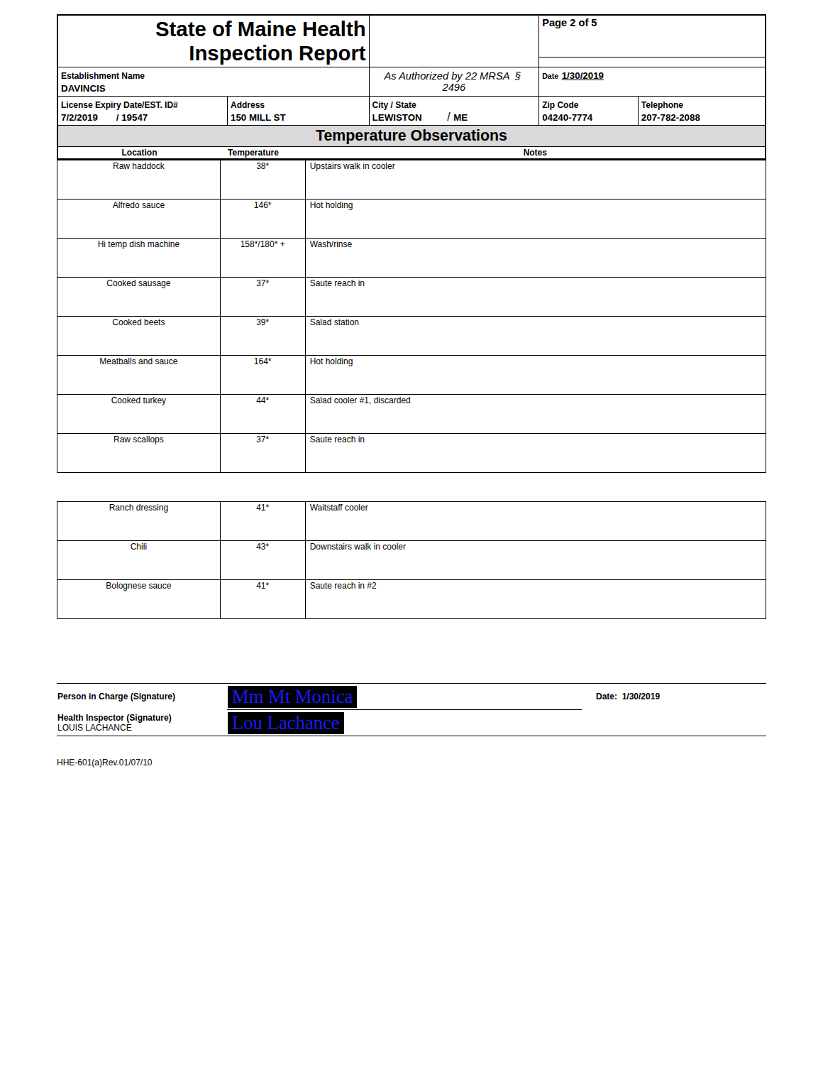| State of Maine Health Inspection Report | | Page 2 of 5 |
| Establishment Name DAVINCIS | As Authorized by 22 MRSA § 2496 | Date 1/30/2019 |
| License Expiry Date/EST. ID# 7/2/2019 / 19547 | Address 150 MILL ST | City / State LEWISTON / ME | Zip Code 04240-7774 | Telephone 207-782-2088 |
| Temperature Observations |
| / Location / Temperature / Notes / |
| Raw haddock | 38* | Upstairs walk in cooler |
| Alfredo sauce | 146* | Hot holding |
| Hi temp dish machine | 158*/180* + | Wash/rinse |
| Cooked sausage | 37* | Saute reach in |
| Cooked beets | 39* | Salad station |
| Meatballs and sauce | 164* | Hot holding |
| Cooked turkey | 44* | Salad cooler #1, discarded |
| Raw scallops | 37* | Saute reach in |
| Ranch dressing | 41* | Waitstaff cooler |
| Chili | 43* | Downstairs walk in cooler |
| Bolognese sauce | 41* | Saute reach in #2 |
| Person in Charge (Signature) | Mm Mt Monica | Date: 1/30/2019 |
| Health Inspector (Signature) LOUIS LACHANCE | Lou Lachance | |
HHE-601(a)Rev.01/07/10